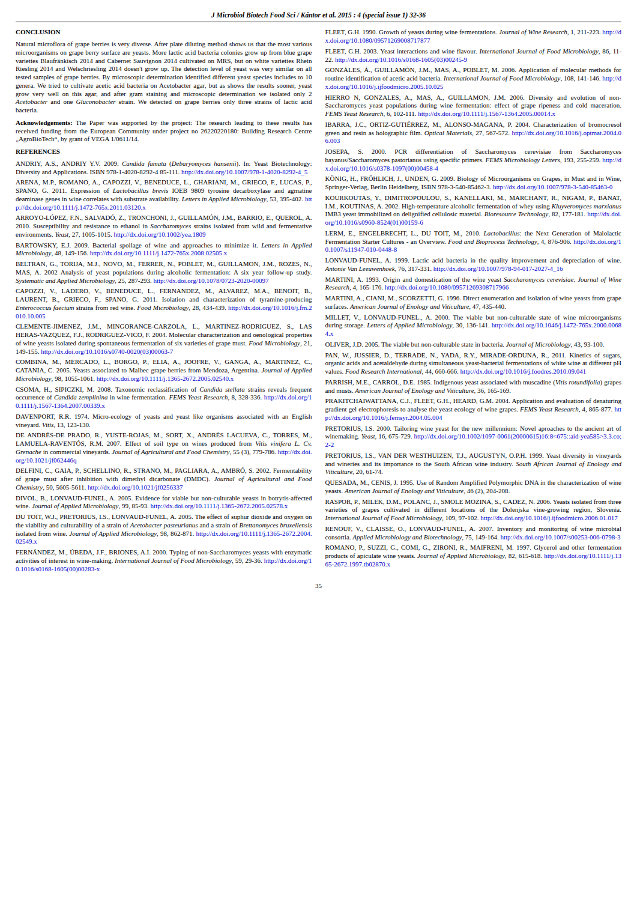J Microbiol Biotech Food Sci / Kántor et al. 2015 : 4 (special issue 1) 32-36
Conclusion
Natural microflora of grape berries is very diverse. After plate diluting method shows us that the most various microorganisms on grape berry surface are yeasts. More lactic acid bacteria colonies grow up from blue grape varieties Blaufränkisch 2014 and Cabernet Sauvignon 2014 cultivated on MRS, but on white varieties Rhein Riesling 2014 and Welschriesling 2014 doesn't grow up. The detection level of yeast was very similar on all tested samples of grape berries. By microscopic determination identified different yeast species includes to 10 genera. We tried to cultivate acetic acid bacteria on Acetobacter agar, but as shows the results sooner, yeast grow very well on this agar, and after gram staining and microscopic determination we isolated only 2 Acetobacter and one Gluconobacter strain. We detected on grape berries only three strains of lactic acid bacteria.
Acknowledgements: The Paper was supported by the project: The research leading to these results has received funding from the European Community under project no 26220220180: Building Research Centre „AgroBioTech“, by grant of VEGA 1/0611/14.
References
ANDRIY, A.S., ANDRIY Y.V. 2009. Candida famata (Debaryomyces hansenii). In: Yeast Biotechnology: Diversity and Applications. ISBN 978-1-4020-8292-4 85-111. http://dx.doi.org/10.1007/978-1-4020-8292-4_5
ARENA, M.P., ROMANO, A., CAPOZZI, V., BENEDUCE, L., GHARIANI, M., GRIECO, F., LUCAS, P., SPANO, G. 2011. Expression of Lactobacillus brevis IOEB 9809 tyrosine decarboxylase and agmatine deaminase genes in wine correlates with substrate availability. Letters in Applied Microbiology, 53, 395-402. http://dx.doi.org/10.1111/j.1472-765x.2011.03120.x
ARROYO-LÓPEZ, F.N., SALVADÓ, Z., TRONCHONI, J., GUILLAMÓN, J.M., BARRIO, E., QUEROL, A. 2010. Susceptibility and resistance to ethanol in Saccharomyces strains isolated from wild and fermentative environments. Yeast, 27, 1005-1015. http://dx.doi.org/10.1002/yea.1809
BARTOWSKY, E.J. 2009. Bacterial spoilage of wine and approaches to minimize it. Letters in Applied Microbiology, 48, 149-156. http://dx.doi.org/10.1111/j.1472-765x.2008.02505.x
BELTRAN, G., TORIJA, M.J., NOVO, M., FERRER, N., POBLET, M., GUILLAMON, J.M., ROZES, N., MAS, A. 2002 Analysis of yeast populations during alcoholic fermentation: A six year follow-up study. Systematic and Applied Microbiology, 25, 287-293. http://dx.doi.org/10.1078/0723-2020-00097
CAPOZZI, V., LADERO, V., BENEDUCE, L., FERNANDEZ, M., ALVAREZ, M.A., BENOIT, B., LAURENT, B., GRIECO, F., SPANO, G. 2011. Isolation and characterization of tyramine-producing Enterococcus faecium strains from red wine. Food Microbiology, 28, 434-439. http://dx.doi.org/10.1016/j.fm.2010.10.005
CLEMENTE-JIMENEZ, J.M., MINGORANCE-CARZOLA, L., MARTINEZ-RODRIGUEZ, S., LAS HERAS-VAZQUEZ, F.J., RODRIGUEZ-VICO, F. 2004. Molecular characterization and oenological properties of wine yeasts isolated during spontaneous fermentation of six varieties of grape must. Food Microbiology, 21, 149-155. http://dx.doi.org/10.1016/s0740-0020(03)00063-7
COMBINA, M., MERCADO, L., BORGO, P., ELIA, A., JOOFRE, V., GANGA, A., MARTINEZ, C., CATANIA, C. 2005. Yeasts associated to Malbec grape berries from Mendoza, Argentina. Journal of Applied Microbiology, 98, 1055-1061. http://dx.doi.org/10.1111/j.1365-2672.2005.02540.x
CSOMA, H., SIPICZKI, M. 2008. Taxonomic reclassification of Candida stellata strains reveals frequent occurrence of Candida zemplinina in wine fermentation. FEMS Yeast Research, 8, 328-336. http://dx.doi.org/10.1111/j.1567-1364.2007.00339.x
DAVENPORT, R.R. 1974. Micro-ecology of yeasts and yeast like organisms associated with an English vineyard. Vitis, 13, 123-130.
DE ANDRÉS-DE PRADO, R., YUSTE-ROJAS, M., SORT, X., ANDRÉS LACUEVA, C., TORRES, M., LAMUELA-RAVENTÓS, R.M. 2007. Effect of soil type on wines produced from Vitis vinifera L. Cv. Grenache in commercial vineyards. Journal of Agricultural and Food Chemistry, 55 (3), 779-786. http://dx.doi.org/10.1021/jf062446q
DELFINI, C., GAIA, P., SCHELLINO, R., STRANO, M., PAGLIARA, A., AMBRÓ, S. 2002. Fermentability of grape must after inhibition with dimethyl dicarbonate (DMDC). Journal of Agricultural and Food Chemistry, 50, 5605-5611. http://dx.doi.org/10.1021/jf0256337
DIVOL, B., LONVAUD-FUNEL, A. 2005. Evidence for viable but non-culturable yeasts in botrytis-affected wine. Journal of Applied Microbiology, 99, 85-93. http://dx.doi.org/10.1111/j.1365-2672.2005.02578.x
DU TOIT, W.J., PRETORIUS, I.S., LONVAUD-FUNEL, A. 2005. The effect of suphur dioxide and oxygen on the viability and culturability of a strain of Acetobacter pasteurianus and a strain of Brettanomyces bruxellensis isolated from wine. Journal of Applied Microbiology, 98, 862-871. http://dx.doi.org/10.1111/j.1365-2672.2004.02549.x
FERNÁNDEZ, M., ÚBEDA, J.F., BRIONES, A.I. 2000. Typing of non-Saccharomyces yeasts with enzymatic activities of interest in wine-making. International Journal of Food Microbiology, 59, 29-36. http://dx.doi.org/10.1016/s0168-1605(00)00283-x
FLEET, G.H. 1990. Growth of yeasts during wine fermentations. Journal of Wine Research, 1, 211-223. http://dx.doi.org/10.1080/09571269008717877
FLEET, G.H. 2003. Yeast interactions and wine flavour. International Journal of Food Microbiology, 86, 11-22. http://dx.doi.org/10.1016/s0168-1605(03)00245-9
GONZÁLES, Á., GUILLAMÓN, J.M., MAS, A., POBLET, M. 2006. Application of molecular methods for routine identification of acetic acid bacteria. International Journal of Food Microbiology, 108, 141-146. http://dx.doi.org/10.1016/j.ijfoodmicro.2005.10.025
HIERRO N, GONZALES, A., MAS, A., GUILLAMON, J.M. 2006. Diversity and evolution of non-Saccharomyces yeast populations during wine fermentation: effect of grape ripeness and cold maceration. FEMS Yeast Research, 6, 102-111. http://dx.doi.org/10.1111/j.1567-1364.2005.00014.x
IBARRA, J.C., ORTIZ-GUTIÉRREZ, M., ALONSO-MAGANA, P. 2004. Characterization of bromocresol green and resin as holographic film. Optical Materials, 27, 567-572. http://dx.doi.org/10.1016/j.optmat.2004.06.003
JOSEPA, S. 2000. PCR differentiation of Saccharomyces cerevisiae from Saccharomyces bayanus/Saccharomyces pastorianus using specific primers. FEMS Microbiology Letters, 193, 255-259. http://dx.doi.org/10.1016/s0378-1097(00)00458-4
KÖNIG, H., FRÖHLICH, J., UNDEN, G. 2009. Biology of Microorganisms on Grapes, in Must and in Wine, Springer-Verlag, Berlin Heidelberg, ISBN 978-3-540-85462-3. http://dx.doi.org/10.1007/978-3-540-85463-0
KOURKOUTAS, Y., DIMITROPOULOU, S., KANELLAKI, M., MARCHANT, R., NIGAM, P., BANAT, I.M., KOUTINAS, A. 2002. High-temperature alcoholic fermentation of whey using Kluyveromyces marxianus IMB3 yeast immobilized on delignified cellulosic material. Bioresource Technology, 82, 177-181. http://dx.doi.org/10.1016/s0960-8524(01)00159-6
LERM, E., ENGELBRECHT, L., DU TOIT, M., 2010. Lactobacillus: the Next Generation of Malolactic Fermentation Starter Cultures - an Overview. Food and Bioprocess Technology, 4, 876-906. http://dx.doi.org/10.1007/s11947-010-0448-8
LONVAUD-FUNEL, A. 1999. Lactic acid bacteria in the quality improvement and depreciation of wine. Antonie Van Leeuwenhoek, 76, 317-331. http://dx.doi.org/10.1007/978-94-017-2027-4_16
MARTINI, A. 1993. Origin and domestication of the wine yeast Saccharomyces cerevisiae. Journal of Wine Research, 4, 165-176. http://dx.doi.org/10.1080/09571269308717966
MARTINI, A., CIANI, M., SCORZETTI, G. 1996. Direct enumeration and isolation of wine yeasts from grape surfaces. American Journal of Enology and Viticulture, 47, 435-440.
MILLET, V., LONVAUD-FUNEL., A. 2000. The viable but non-culturable state of wine microorganisms during storage. Letters of Applied Microbiology, 30, 136-141. http://dx.doi.org/10.1046/j.1472-765x.2000.00684.x
OLIVER, J.D. 2005. The viable but non-culturable state in bacteria. Journal of Microbiology, 43, 93-100.
PAN, W., JUSSIER, D., TERRADE, N., YADA, R.Y., MIRADE-ORDUNA, R., 2011. Kinetics of sugars, organic acids and acetaldehyde during simultaneous yeast-bacterial fermentations of white wine at different pH values. Food Research International, 44, 660-666. http://dx.doi.org/10.1016/j.foodres.2010.09.041
PARRISH, M.E., CARROL, D.E. 1985. Indigenous yeast associated with muscadine (Vitis rotundifolia) grapes and musts. American Journal of Enology and Viticulture, 36, 165-169.
PRAKITCHAIWATTANA, C.J., FLEET, G.H., HEARD, G.M. 2004. Application and evaluation of denaturing gradient gel electrophoresis to analyse the yeast ecology of wine grapes. FEMS Yeast Research, 4, 865-877. http://dx.doi.org/10.1016/j.femsyr.2004.05.004
PRETORIUS, I.S. 2000. Tailoring wine yeast for the new millennium: Novel aproaches to the ancient art of winemaking. Yeast, 16, 675-729. http://dx.doi.org/10.1002/1097-0061(20000615)16:8<675::aid-yea585>3.3.co;2-2
PRETORIUS, I.S., VAN DER WESTHUIZEN, T.J., AUGUSTYN, O.P.H. 1999. Yeast diversity in vineyards and wineries and its importance to the South African wine industry. South African Journal of Enology and Viticulture, 20, 61-74.
QUESADA, M., CENIS, J. 1995. Use of Random Amplified Polymorphic DNA in the characterization of wine yeasts. American Journal of Enology and Viticulture, 46 (2), 204-208.
RASPOR, P., MILEK, D.M., POLANC, J., SMOLE MOZINA, S., CADEZ, N. 2006. Yeasts isolated from three varieties of grapes cultivated in different locations of the Dolenjska vine-growing region, Slovenia. International Journal of Food Microbiology, 109, 97-102. http://dx.doi.org/10.1016/j.ijfoodmicro.2006.01.017
RENOUF, V., CLAISSE, O., LONVAUD-FUNEL, A. 2007. Inventory and monitoring of wine microbial consortia. Applied Microbiology and Biotechnology, 75, 149-164. http://dx.doi.org/10.1007/s00253-006-0798-3
ROMANO, P., SUZZI, G., COMI, G., ZIRONI, R., MAIFRENI, M. 1997. Glycerol and other fermentation products of apiculate wine yeasts. Journal of Applied Microbiology, 82, 615-618. http://dx.doi.org/10.1111/j.1365-2672.1997.tb02870.x
35